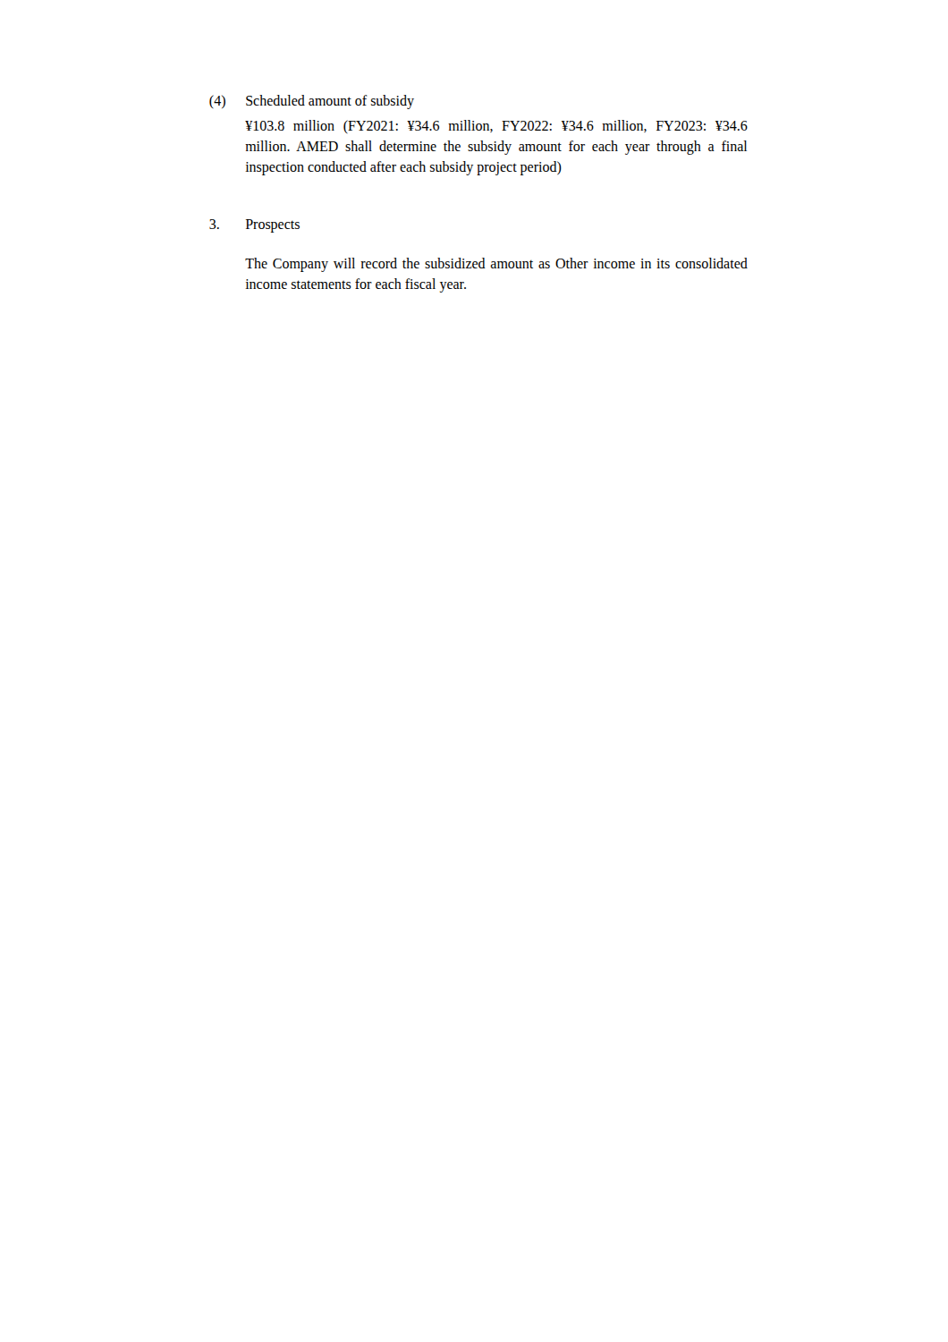(4)
Scheduled amount of subsidy
¥103.8 million (FY2021: ¥34.6 million, FY2022: ¥34.6 million, FY2023: ¥34.6 million. AMED shall determine the subsidy amount for each year through a final inspection conducted after each subsidy project period)
3.
Prospects
The Company will record the subsidized amount as Other income in its consolidated income statements for each fiscal year.